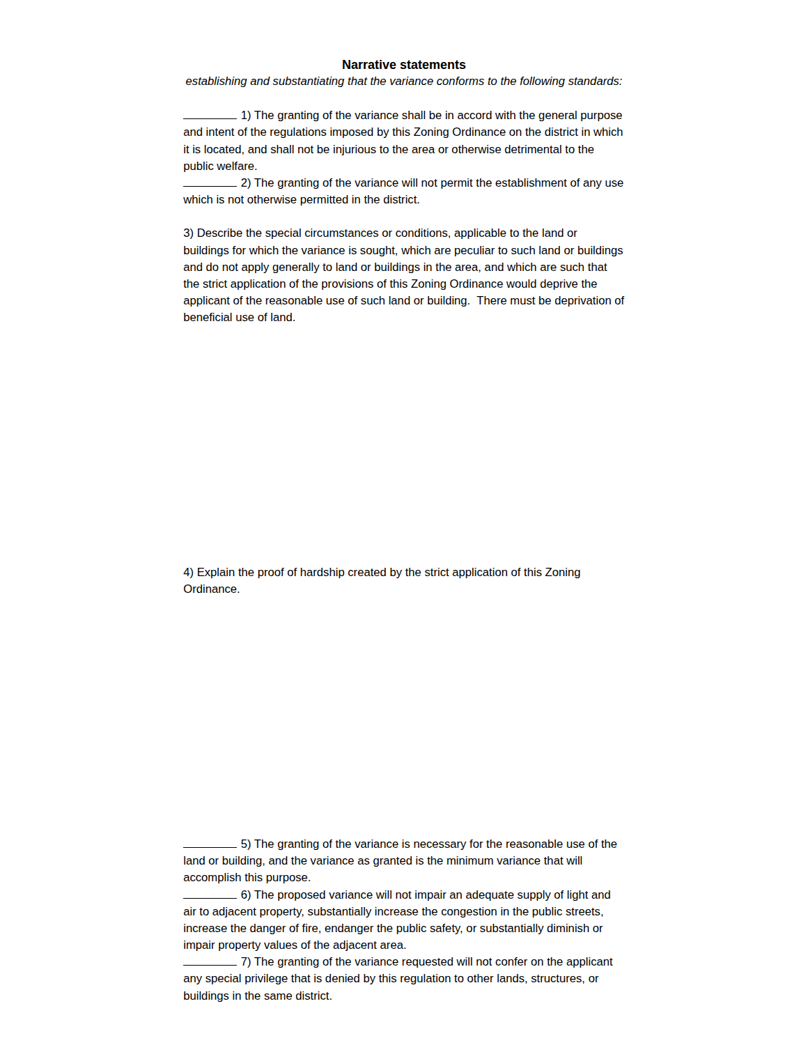Narrative statements
establishing and substantiating that the variance conforms to the following standards:
1) The granting of the variance shall be in accord with the general purpose and intent of the regulations imposed by this Zoning Ordinance on the district in which it is located, and shall not be injurious to the area or otherwise detrimental to the public welfare.
2) The granting of the variance will not permit the establishment of any use which is not otherwise permitted in the district.
3) Describe the special circumstances or conditions, applicable to the land or buildings for which the variance is sought, which are peculiar to such land or buildings and do not apply generally to land or buildings in the area, and which are such that the strict application of the provisions of this Zoning Ordinance would deprive the applicant of the reasonable use of such land or building. There must be deprivation of beneficial use of land.
4) Explain the proof of hardship created by the strict application of this Zoning Ordinance.
5) The granting of the variance is necessary for the reasonable use of the land or building, and the variance as granted is the minimum variance that will accomplish this purpose.
6) The proposed variance will not impair an adequate supply of light and air to adjacent property, substantially increase the congestion in the public streets, increase the danger of fire, endanger the public safety, or substantially diminish or impair property values of the adjacent area.
7) The granting of the variance requested will not confer on the applicant any special privilege that is denied by this regulation to other lands, structures, or buildings in the same district.